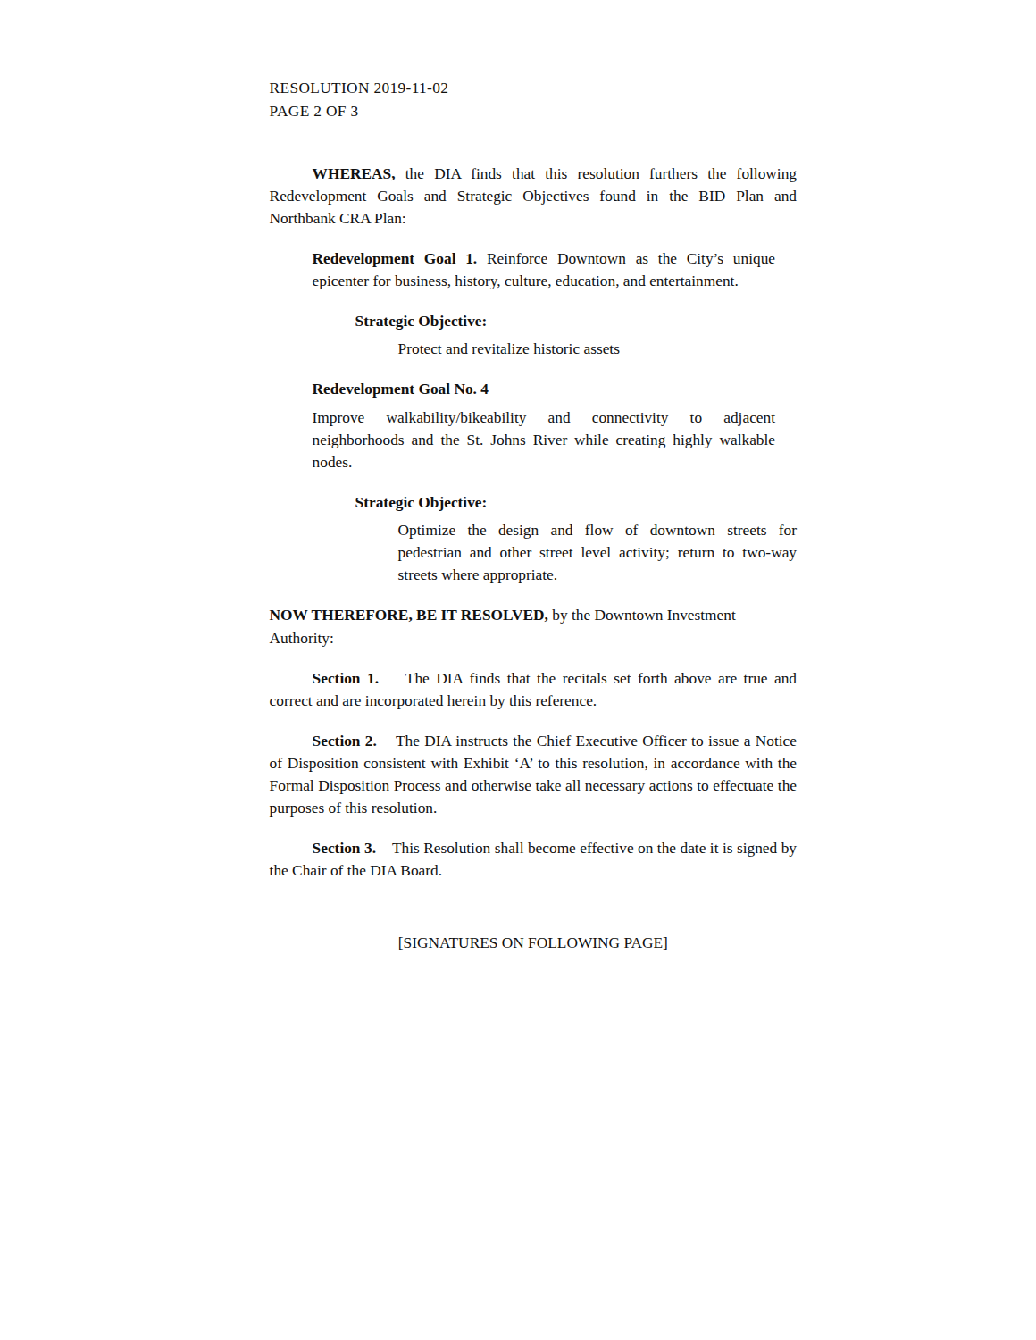RESOLUTION 2019-11-02
PAGE 2 OF 3
WHEREAS, the DIA finds that this resolution furthers the following Redevelopment Goals and Strategic Objectives found in the BID Plan and Northbank CRA Plan:
Redevelopment Goal 1. Reinforce Downtown as the City’s unique epicenter for business, history, culture, education, and entertainment.
Strategic Objective:
Protect and revitalize historic assets
Redevelopment Goal No. 4
Improve walkability/bikeability and connectivity to adjacent neighborhoods and the St. Johns River while creating highly walkable nodes.
Strategic Objective:
Optimize the design and flow of downtown streets for pedestrian and other street level activity; return to two-way streets where appropriate.
NOW THEREFORE, BE IT RESOLVED, by the Downtown Investment Authority:
Section 1. The DIA finds that the recitals set forth above are true and correct and are incorporated herein by this reference.
Section 2. The DIA instructs the Chief Executive Officer to issue a Notice of Disposition consistent with Exhibit ‘A’ to this resolution, in accordance with the Formal Disposition Process and otherwise take all necessary actions to effectuate the purposes of this resolution.
Section 3. This Resolution shall become effective on the date it is signed by the Chair of the DIA Board.
[SIGNATURES ON FOLLOWING PAGE]